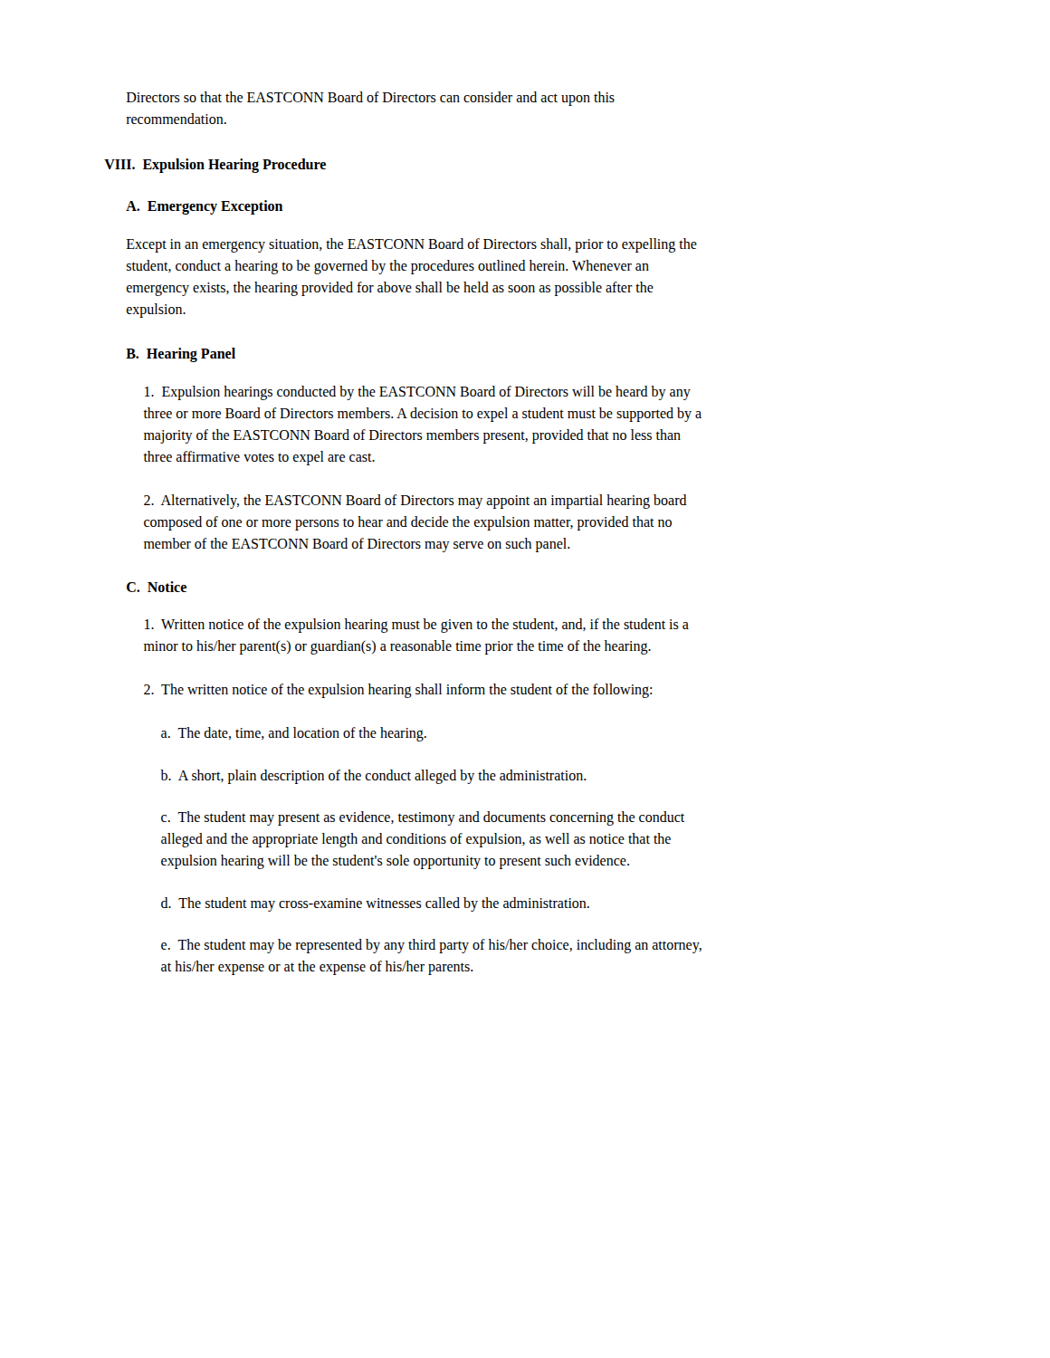Directors so that the EASTCONN Board of Directors can consider and act upon this recommendation.
VIII. Expulsion Hearing Procedure
A. Emergency Exception
Except in an emergency situation, the EASTCONN Board of Directors shall, prior to expelling the student, conduct a hearing to be governed by the procedures outlined herein. Whenever an emergency exists, the hearing provided for above shall be held as soon as possible after the expulsion.
B. Hearing Panel
1. Expulsion hearings conducted by the EASTCONN Board of Directors will be heard by any three or more Board of Directors members. A decision to expel a student must be supported by a majority of the EASTCONN Board of Directors members present, provided that no less than three affirmative votes to expel are cast.
2. Alternatively, the EASTCONN Board of Directors may appoint an impartial hearing board composed of one or more persons to hear and decide the expulsion matter, provided that no member of the EASTCONN Board of Directors may serve on such panel.
C. Notice
1. Written notice of the expulsion hearing must be given to the student, and, if the student is a minor to his/her parent(s) or guardian(s) a reasonable time prior the time of the hearing.
2. The written notice of the expulsion hearing shall inform the student of the following:
a. The date, time, and location of the hearing.
b. A short, plain description of the conduct alleged by the administration.
c. The student may present as evidence, testimony and documents concerning the conduct alleged and the appropriate length and conditions of expulsion, as well as notice that the expulsion hearing will be the student's sole opportunity to present such evidence.
d. The student may cross-examine witnesses called by the administration.
e. The student may be represented by any third party of his/her choice, including an attorney, at his/her expense or at the expense of his/her parents.